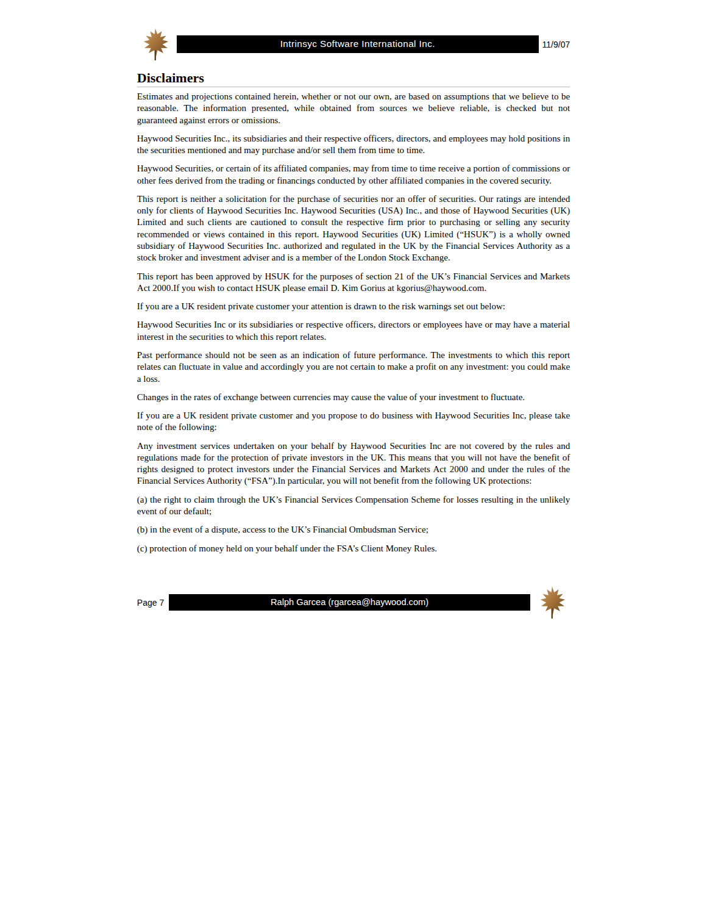Intrinsyc Software International Inc.
11/9/07
Disclaimers
Estimates and projections contained herein, whether or not our own, are based on assumptions that we believe to be reasonable. The information presented, while obtained from sources we believe reliable, is checked but not guaranteed against errors or omissions.
Haywood Securities Inc., its subsidiaries and their respective officers, directors, and employees may hold positions in the securities mentioned and may purchase and/or sell them from time to time.
Haywood Securities, or certain of its affiliated companies, may from time to time receive a portion of commissions or other fees derived from the trading or financings conducted by other affiliated companies in the covered security.
This report is neither a solicitation for the purchase of securities nor an offer of securities. Our ratings are intended only for clients of Haywood Securities Inc. Haywood Securities (USA) Inc., and those of Haywood Securities (UK) Limited and such clients are cautioned to consult the respective firm prior to purchasing or selling any security recommended or views contained in this report. Haywood Securities (UK) Limited (“HSUK”) is a wholly owned subsidiary of Haywood Securities Inc. authorized and regulated in the UK by the Financial Services Authority as a stock broker and investment adviser and is a member of the London Stock Exchange.
This report has been approved by HSUK for the purposes of section 21 of the UK’s Financial Services and Markets Act 2000.If you wish to contact HSUK please email D. Kim Gorius at kgorius@haywood.com.
If you are a UK resident private customer your attention is drawn to the risk warnings set out below:
Haywood Securities Inc or its subsidiaries or respective officers, directors or employees have or may have a material interest in the securities to which this report relates.
Past performance should not be seen as an indication of future performance. The investments to which this report relates can fluctuate in value and accordingly you are not certain to make a profit on any investment: you could make a loss.
Changes in the rates of exchange between currencies may cause the value of your investment to fluctuate.
If you are a UK resident private customer and you propose to do business with Haywood Securities Inc, please take note of the following:
Any investment services undertaken on your behalf by Haywood Securities Inc are not covered by the rules and regulations made for the protection of private investors in the UK. This means that you will not have the benefit of rights designed to protect investors under the Financial Services and Markets Act 2000 and under the rules of the Financial Services Authority (“FSA”).In particular, you will not benefit from the following UK protections:
(a) the right to claim through the UK’s Financial Services Compensation Scheme for losses resulting in the unlikely event of our default;
(b) in the event of a dispute, access to the UK’s Financial Ombudsman Service;
(c) protection of money held on your behalf under the FSA’s Client Money Rules.
Page 7
Ralph Garcea (rgarcea@haywood.com)